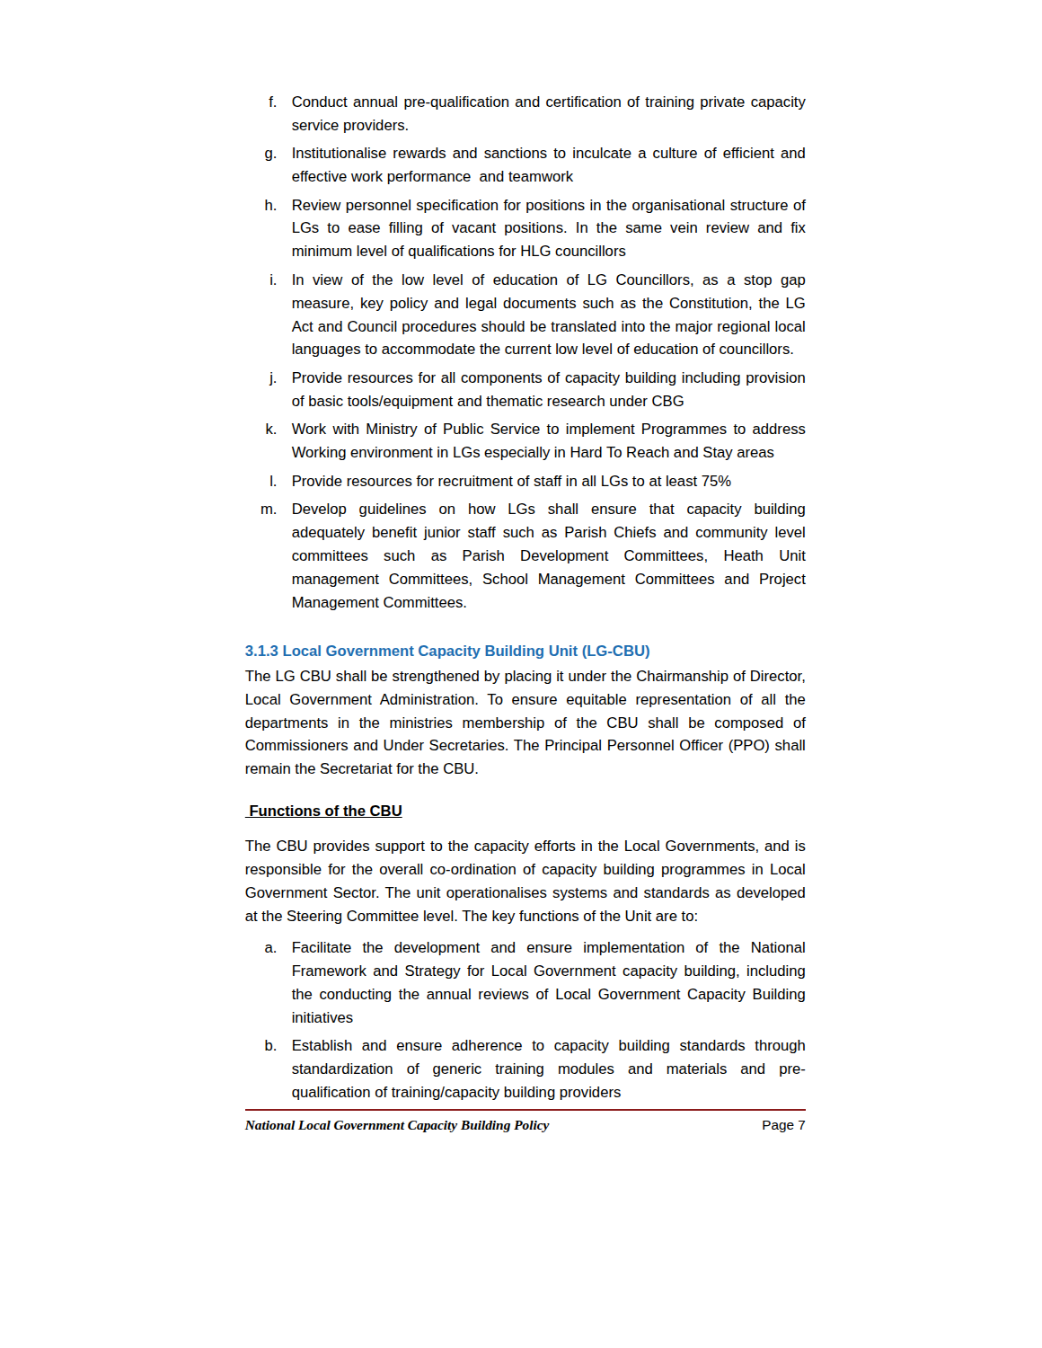Conduct annual pre-qualification and certification of training private capacity service providers.
Institutionalise rewards and sanctions to inculcate a culture of efficient and effective work performance and teamwork
Review personnel specification for positions in the organisational structure of LGs to ease filling of vacant positions. In the same vein review and fix minimum level of qualifications for HLG councillors
In view of the low level of education of LG Councillors, as a stop gap measure, key policy and legal documents such as the Constitution, the LG Act and Council procedures should be translated into the major regional local languages to accommodate the current low level of education of councillors.
Provide resources for all components of capacity building including provision of basic tools/equipment and thematic research under CBG
Work with Ministry of Public Service to implement Programmes to address Working environment in LGs especially in Hard To Reach and Stay areas
Provide resources for recruitment of staff in all LGs to at least 75%
Develop guidelines on how LGs shall ensure that capacity building adequately benefit junior staff such as Parish Chiefs and community level committees such as Parish Development Committees, Heath Unit management Committees, School Management Committees and Project Management Committees.
3.1.3 Local Government Capacity Building Unit (LG-CBU)
The LG CBU shall be strengthened by placing it under the Chairmanship of Director, Local Government Administration. To ensure equitable representation of all the departments in the ministries membership of the CBU shall be composed of Commissioners and Under Secretaries. The Principal Personnel Officer (PPO) shall remain the Secretariat for the CBU.
Functions of the CBU
The CBU provides support to the capacity efforts in the Local Governments, and is responsible for the overall co-ordination of capacity building programmes in Local Government Sector. The unit operationalises systems and standards as developed at the Steering Committee level. The key functions of the Unit are to:
Facilitate the development and ensure implementation of the National Framework and Strategy for Local Government capacity building, including the conducting the annual reviews of Local Government Capacity Building initiatives
Establish and ensure adherence to capacity building standards through standardization of generic training modules and materials and pre-qualification of training/capacity building providers
National Local Government Capacity Building Policy Page 7